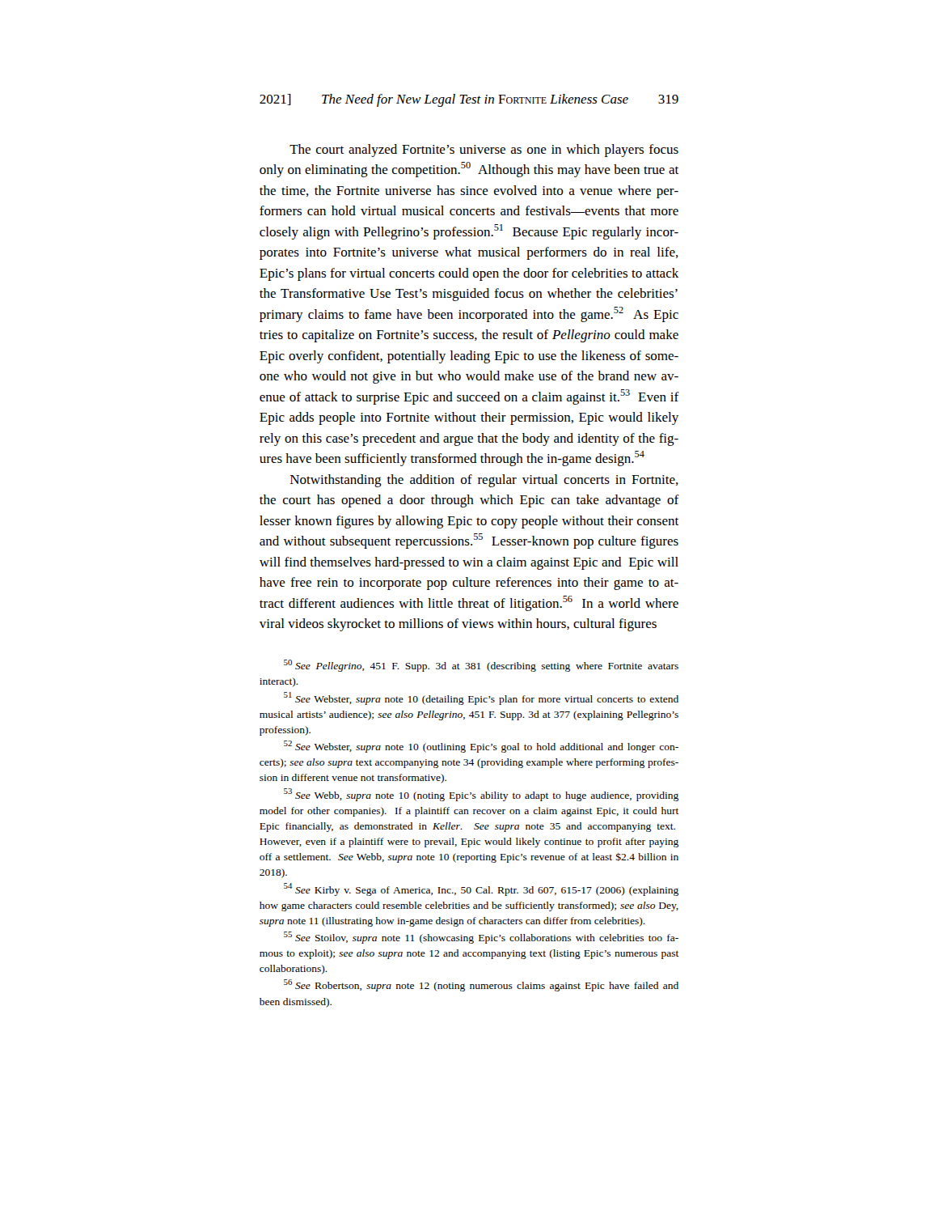2021] The Need for New Legal Test in Fortnite Likeness Case 319
The court analyzed Fortnite’s universe as one in which players focus only on eliminating the competition.50 Although this may have been true at the time, the Fortnite universe has since evolved into a venue where performers can hold virtual musical concerts and festivals—events that more closely align with Pellegrino’s profession.51 Because Epic regularly incorporates into Fortnite’s universe what musical performers do in real life, Epic’s plans for virtual concerts could open the door for celebrities to attack the Transformative Use Test’s misguided focus on whether the celebrities’ primary claims to fame have been incorporated into the game.52 As Epic tries to capitalize on Fortnite’s success, the result of Pellegrino could make Epic overly confident, potentially leading Epic to use the likeness of someone who would not give in but who would make use of the brand new avenue of attack to surprise Epic and succeed on a claim against it.53 Even if Epic adds people into Fortnite without their permission, Epic would likely rely on this case’s precedent and argue that the body and identity of the figures have been sufficiently transformed through the in-game design.54
Notwithstanding the addition of regular virtual concerts in Fortnite, the court has opened a door through which Epic can take advantage of lesser known figures by allowing Epic to copy people without their consent and without subsequent repercussions.55 Lesser-known pop culture figures will find themselves hard-pressed to win a claim against Epic and Epic will have free rein to incorporate pop culture references into their game to attract different audiences with little threat of litigation.56 In a world where viral videos skyrocket to millions of views within hours, cultural figures
50See Pellegrino, 451 F. Supp. 3d at 381 (describing setting where Fortnite avatars interact).
51See Webster, supra note 10 (detailing Epic’s plan for more virtual concerts to extend musical artists’ audience); see also Pellegrino, 451 F. Supp. 3d at 377 (explaining Pellegrino’s profession).
52See Webster, supra note 10 (outlining Epic’s goal to hold additional and longer concerts); see also supra text accompanying note 34 (providing example where performing profession in different venue not transformative).
53See Webb, supra note 10 (noting Epic’s ability to adapt to huge audience, providing model for other companies). If a plaintiff can recover on a claim against Epic, it could hurt Epic financially, as demonstrated in Keller. See supra note 35 and accompanying text. However, even if a plaintiff were to prevail, Epic would likely continue to profit after paying off a settlement. See Webb, supra note 10 (reporting Epic’s revenue of at least $2.4 billion in 2018).
54See Kirby v. Sega of America, Inc., 50 Cal. Rptr. 3d 607, 615-17 (2006) (explaining how game characters could resemble celebrities and be sufficiently transformed); see also Dey, supra note 11 (illustrating how in-game design of characters can differ from celebrities).
55See Stoilov, supra note 11 (showcasing Epic’s collaborations with celebrities too famous to exploit); see also supra note 12 and accompanying text (listing Epic’s numerous past collaborations).
56See Robertson, supra note 12 (noting numerous claims against Epic have failed and been dismissed).